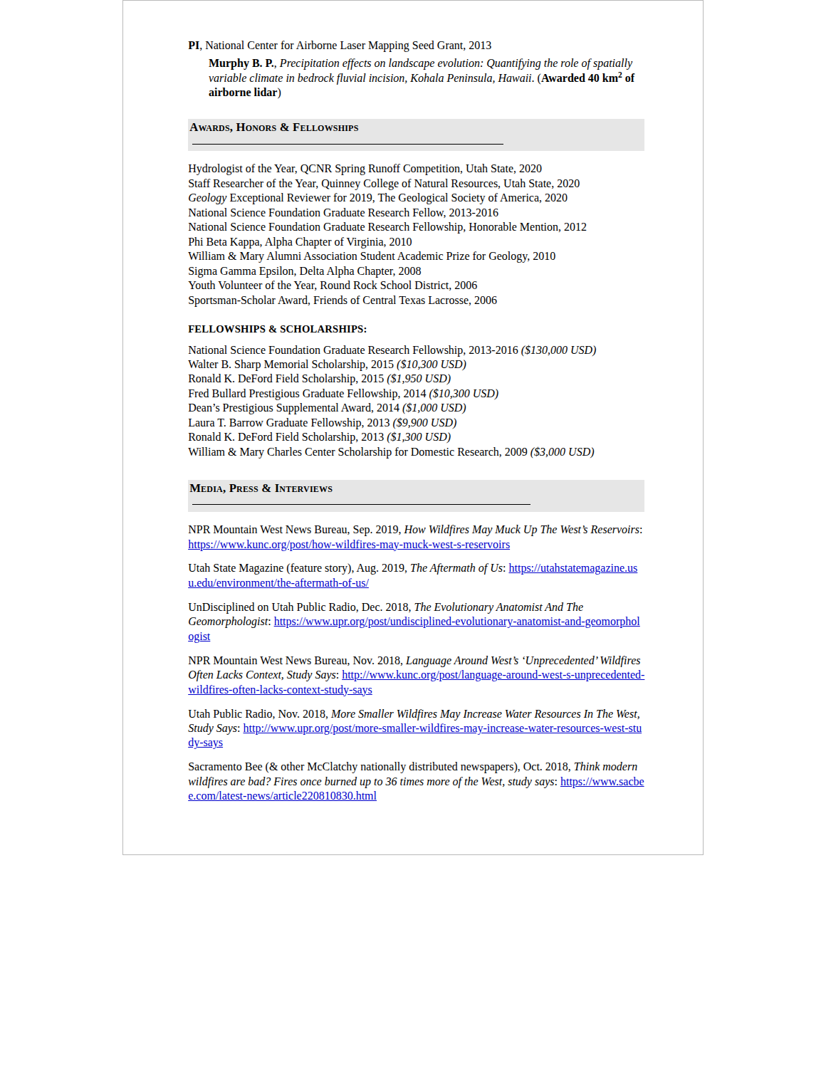PI, National Center for Airborne Laser Mapping Seed Grant, 2013
Murphy B. P., Precipitation effects on landscape evolution: Quantifying the role of spatially variable climate in bedrock fluvial incision, Kohala Peninsula, Hawaii. (Awarded 40 km2 of airborne lidar)
Awards, Honors & Fellowships
Hydrologist of the Year, QCNR Spring Runoff Competition, Utah State, 2020
Staff Researcher of the Year, Quinney College of Natural Resources, Utah State, 2020
Geology Exceptional Reviewer for 2019, The Geological Society of America, 2020
National Science Foundation Graduate Research Fellow, 2013-2016
National Science Foundation Graduate Research Fellowship, Honorable Mention, 2012
Phi Beta Kappa, Alpha Chapter of Virginia, 2010
William & Mary Alumni Association Student Academic Prize for Geology, 2010
Sigma Gamma Epsilon, Delta Alpha Chapter, 2008
Youth Volunteer of the Year, Round Rock School District, 2006
Sportsman-Scholar Award, Friends of Central Texas Lacrosse, 2006
Fellowships & Scholarships:
National Science Foundation Graduate Research Fellowship, 2013-2016 ($130,000 USD)
Walter B. Sharp Memorial Scholarship, 2015 ($10,300 USD)
Ronald K. DeFord Field Scholarship, 2015 ($1,950 USD)
Fred Bullard Prestigious Graduate Fellowship, 2014 ($10,300 USD)
Dean’s Prestigious Supplemental Award, 2014 ($1,000 USD)
Laura T. Barrow Graduate Fellowship, 2013 ($9,900 USD)
Ronald K. DeFord Field Scholarship, 2013 ($1,300 USD)
William & Mary Charles Center Scholarship for Domestic Research, 2009 ($3,000 USD)
Media, Press & Interviews
NPR Mountain West News Bureau, Sep. 2019, How Wildfires May Muck Up The West’s Reservoirs: https://www.kunc.org/post/how-wildfires-may-muck-west-s-reservoirs
Utah State Magazine (feature story), Aug. 2019, The Aftermath of Us: https://utahstatemagazine.usu.edu/environment/the-aftermath-of-us/
UnDisciplined on Utah Public Radio, Dec. 2018, The Evolutionary Anatomist And The Geomorphologist: https://www.upr.org/post/undisciplined-evolutionary-anatomist-and-geomorphologist
NPR Mountain West News Bureau, Nov. 2018, Language Around West’s ‘Unprecedented’ Wildfires Often Lacks Context, Study Says: http://www.kunc.org/post/language-around-west-s-unprecedented-wildfires-often-lacks-context-study-says
Utah Public Radio, Nov. 2018, More Smaller Wildfires May Increase Water Resources In The West, Study Says: http://www.upr.org/post/more-smaller-wildfires-may-increase-water-resources-west-study-says
Sacramento Bee (& other McClatchy nationally distributed newspapers), Oct. 2018, Think modern wildfires are bad? Fires once burned up to 36 times more of the West, study says: https://www.sacbee.com/latest-news/article220810830.html